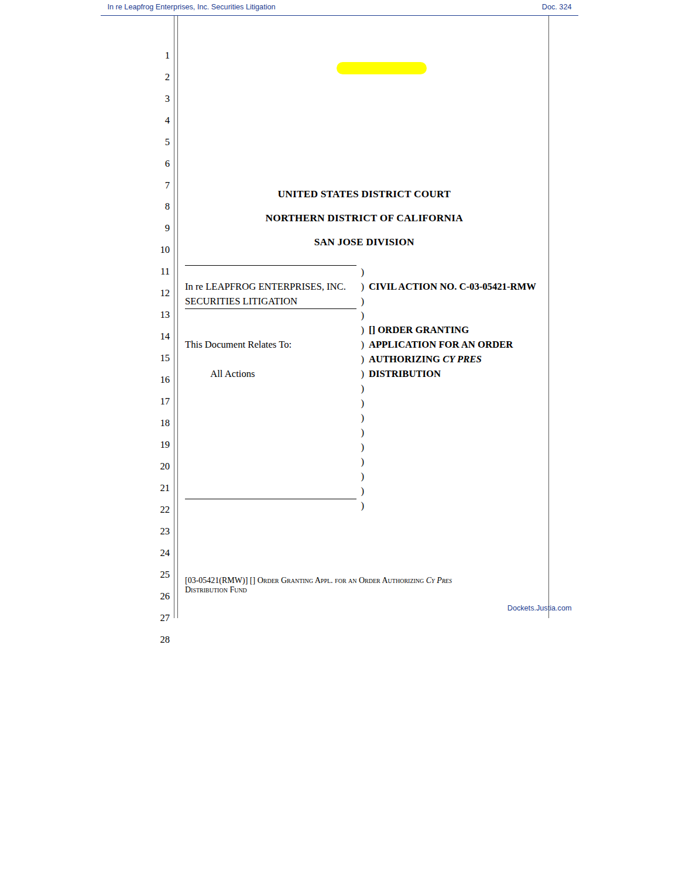In re Leapfrog Enterprises, Inc. Securities Litigation Doc. 324
1
2
3
4
5
6
7
8
9
10
11
12
13
14
15
16
17
18
19
20
21
22
23
24
25
26
27
28
UNITED STATES DISTRICT COURT
NORTHERN DISTRICT OF CALIFORNIA
SAN JOSE DIVISION
| | ) | |
| In re LEAPFROG ENTERPRISES, INC. | ) | CIVIL ACTION NO. C-03-05421-RMW |
| SECURITIES LITIGATION | ) | |
| | ) | |
| | ) | [] ORDER GRANTING |
| This Document Relates To: | ) | APPLICATION FOR AN ORDER |
| | ) | AUTHORIZING CY PRES |
| All Actions | ) | DISTRIBUTION |
| | ) | |
| | ) | |
| | ) | |
| | ) | |
| | ) | |
| | ) | |
| | ) | |
| | ) | |
| | ) | |
[03-05421(RMW)] [] Order Granting Appl. for an Order Authorizing Cy Pres
Distribution Fund
Dockets.Justia.com